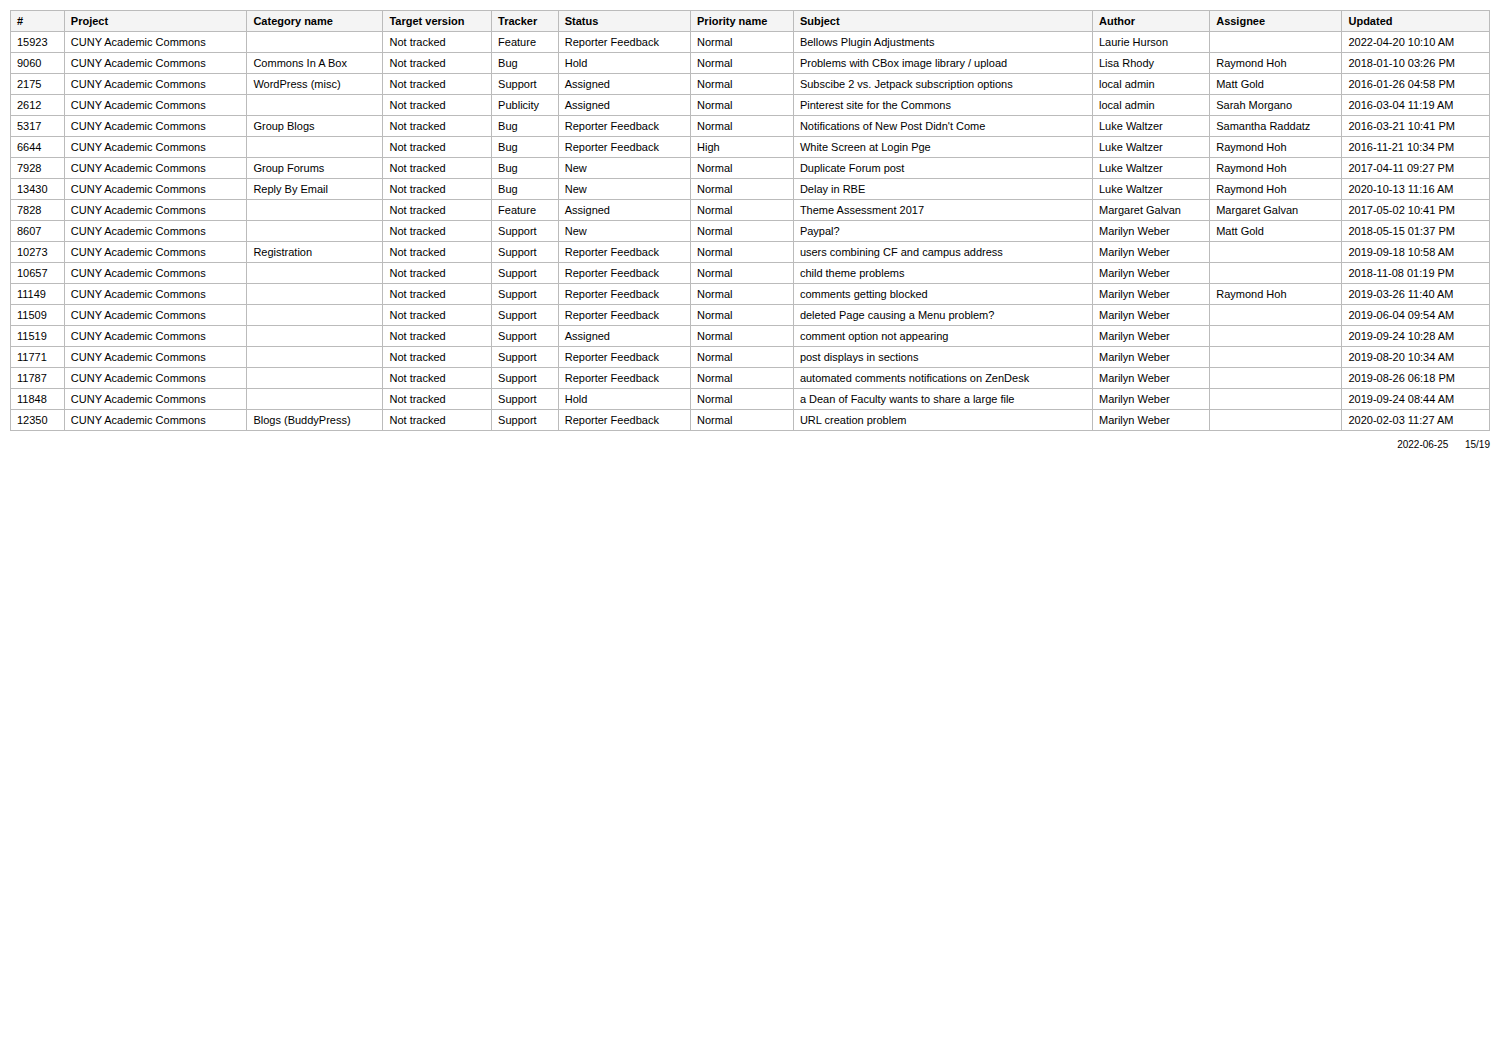| # | Project | Category name | Target version | Tracker | Status | Priority name | Subject | Author | Assignee | Updated |
| --- | --- | --- | --- | --- | --- | --- | --- | --- | --- | --- |
| 15923 | CUNY Academic Commons | | Not tracked | Feature | Reporter Feedback | Normal | Bellows Plugin Adjustments | Laurie Hurson | | 2022-04-20 10:10 AM |
| 9060 | CUNY Academic Commons | Commons In A Box | Not tracked | Bug | Hold | Normal | Problems with CBox image library / upload | Lisa Rhody | Raymond Hoh | 2018-01-10 03:26 PM |
| 2175 | CUNY Academic Commons | WordPress (misc) | Not tracked | Support | Assigned | Normal | Subscibe 2 vs. Jetpack subscription options | local admin | Matt Gold | 2016-01-26 04:58 PM |
| 2612 | CUNY Academic Commons | | Not tracked | Publicity | Assigned | Normal | Pinterest site for the Commons | local admin | Sarah Morgano | 2016-03-04 11:19 AM |
| 5317 | CUNY Academic Commons | Group Blogs | Not tracked | Bug | Reporter Feedback | Normal | Notifications of New Post Didn't Come | Luke Waltzer | Samantha Raddatz | 2016-03-21 10:41 PM |
| 6644 | CUNY Academic Commons | | Not tracked | Bug | Reporter Feedback | High | White Screen at Login Pge | Luke Waltzer | Raymond Hoh | 2016-11-21 10:34 PM |
| 7928 | CUNY Academic Commons | Group Forums | Not tracked | Bug | New | Normal | Duplicate Forum post | Luke Waltzer | Raymond Hoh | 2017-04-11 09:27 PM |
| 13430 | CUNY Academic Commons | Reply By Email | Not tracked | Bug | New | Normal | Delay in RBE | Luke Waltzer | Raymond Hoh | 2020-10-13 11:16 AM |
| 7828 | CUNY Academic Commons | | Not tracked | Feature | Assigned | Normal | Theme Assessment 2017 | Margaret Galvan | Margaret Galvan | 2017-05-02 10:41 PM |
| 8607 | CUNY Academic Commons | | Not tracked | Support | New | Normal | Paypal? | Marilyn Weber | Matt Gold | 2018-05-15 01:37 PM |
| 10273 | CUNY Academic Commons | Registration | Not tracked | Support | Reporter Feedback | Normal | users combining CF and campus address | Marilyn Weber | | 2019-09-18 10:58 AM |
| 10657 | CUNY Academic Commons | | Not tracked | Support | Reporter Feedback | Normal | child theme problems | Marilyn Weber | | 2018-11-08 01:19 PM |
| 11149 | CUNY Academic Commons | | Not tracked | Support | Reporter Feedback | Normal | comments getting blocked | Marilyn Weber | Raymond Hoh | 2019-03-26 11:40 AM |
| 11509 | CUNY Academic Commons | | Not tracked | Support | Reporter Feedback | Normal | deleted Page causing a Menu problem? | Marilyn Weber | | 2019-06-04 09:54 AM |
| 11519 | CUNY Academic Commons | | Not tracked | Support | Assigned | Normal | comment option not appearing | Marilyn Weber | | 2019-09-24 10:28 AM |
| 11771 | CUNY Academic Commons | | Not tracked | Support | Reporter Feedback | Normal | post displays in sections | Marilyn Weber | | 2019-08-20 10:34 AM |
| 11787 | CUNY Academic Commons | | Not tracked | Support | Reporter Feedback | Normal | automated comments notifications on ZenDesk | Marilyn Weber | | 2019-08-26 06:18 PM |
| 11848 | CUNY Academic Commons | | Not tracked | Support | Hold | Normal | a Dean of Faculty wants to share a large file | Marilyn Weber | | 2019-09-24 08:44 AM |
| 12350 | CUNY Academic Commons | Blogs (BuddyPress) | Not tracked | Support | Reporter Feedback | Normal | URL creation problem | Marilyn Weber | | 2020-02-03 11:27 AM |
2022-06-25 15/19